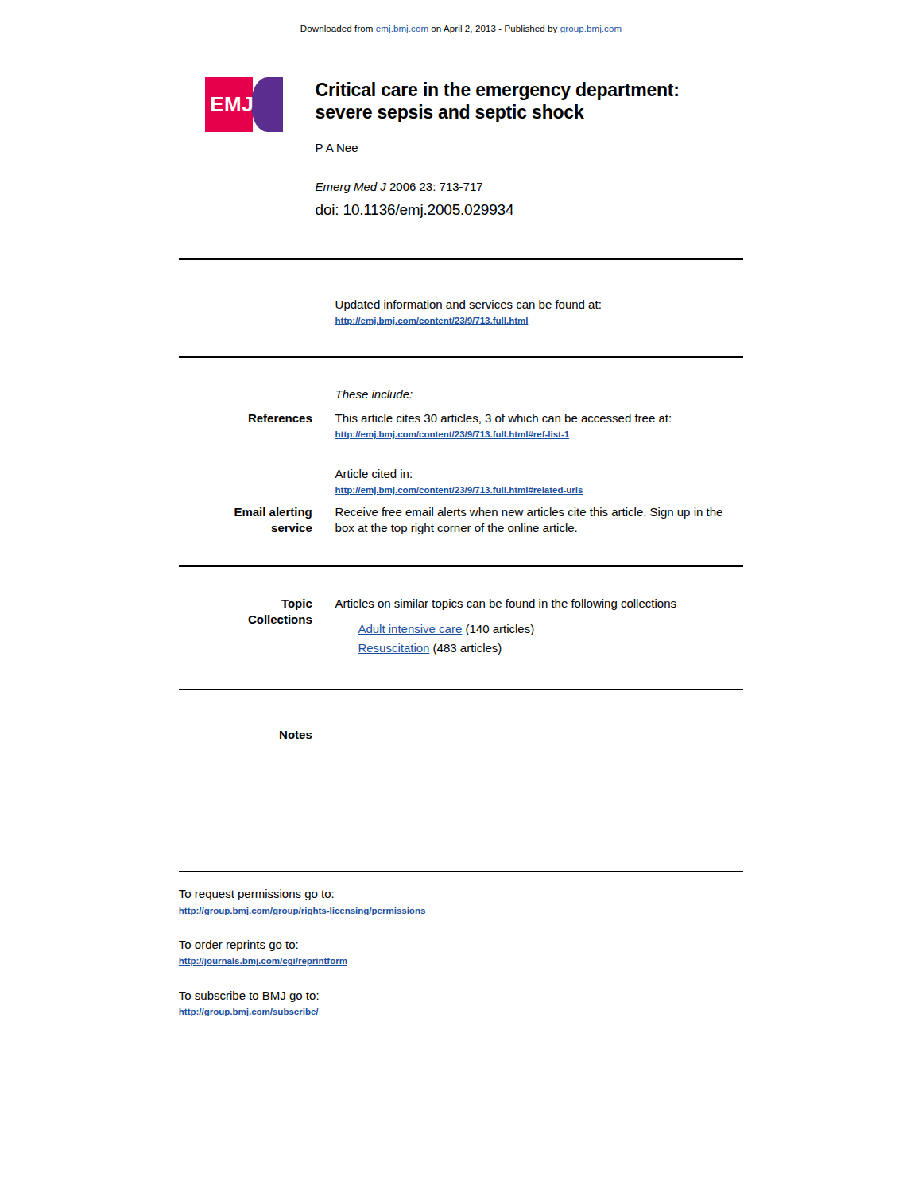Downloaded from emj.bmj.com on April 2, 2013 - Published by group.bmj.com
EMJ
Critical care in the emergency department:
severe sepsis and septic shock
P A Nee
Emerg Med J 2006 23: 713-717
doi: 10.1136/emj.2005.029934
Updated information and services can be found at: http://emj.bmj.com/content/23/9/713.full.html
These include:
References
This article cites 30 articles, 3 of which can be accessed free at: http://emj.bmj.com/content/23/9/713.full.html#ref-list-1
Article cited in: http://emj.bmj.com/content/23/9/713.full.html#related-urls
Email alerting
service
Receive free email alerts when new articles cite this article. Sign up in the box at the top right corner of the online article.
Topic
Collections
Articles on similar topics can be found in the following collections
Adult intensive care (140 articles)
Resuscitation (483 articles)
Notes
To request permissions go to:
http://group.bmj.com/group/rights-licensing/permissions
To order reprints go to:
http://journals.bmj.com/cgi/reprintform
To subscribe to BMJ go to:
http://group.bmj.com/subscribe/